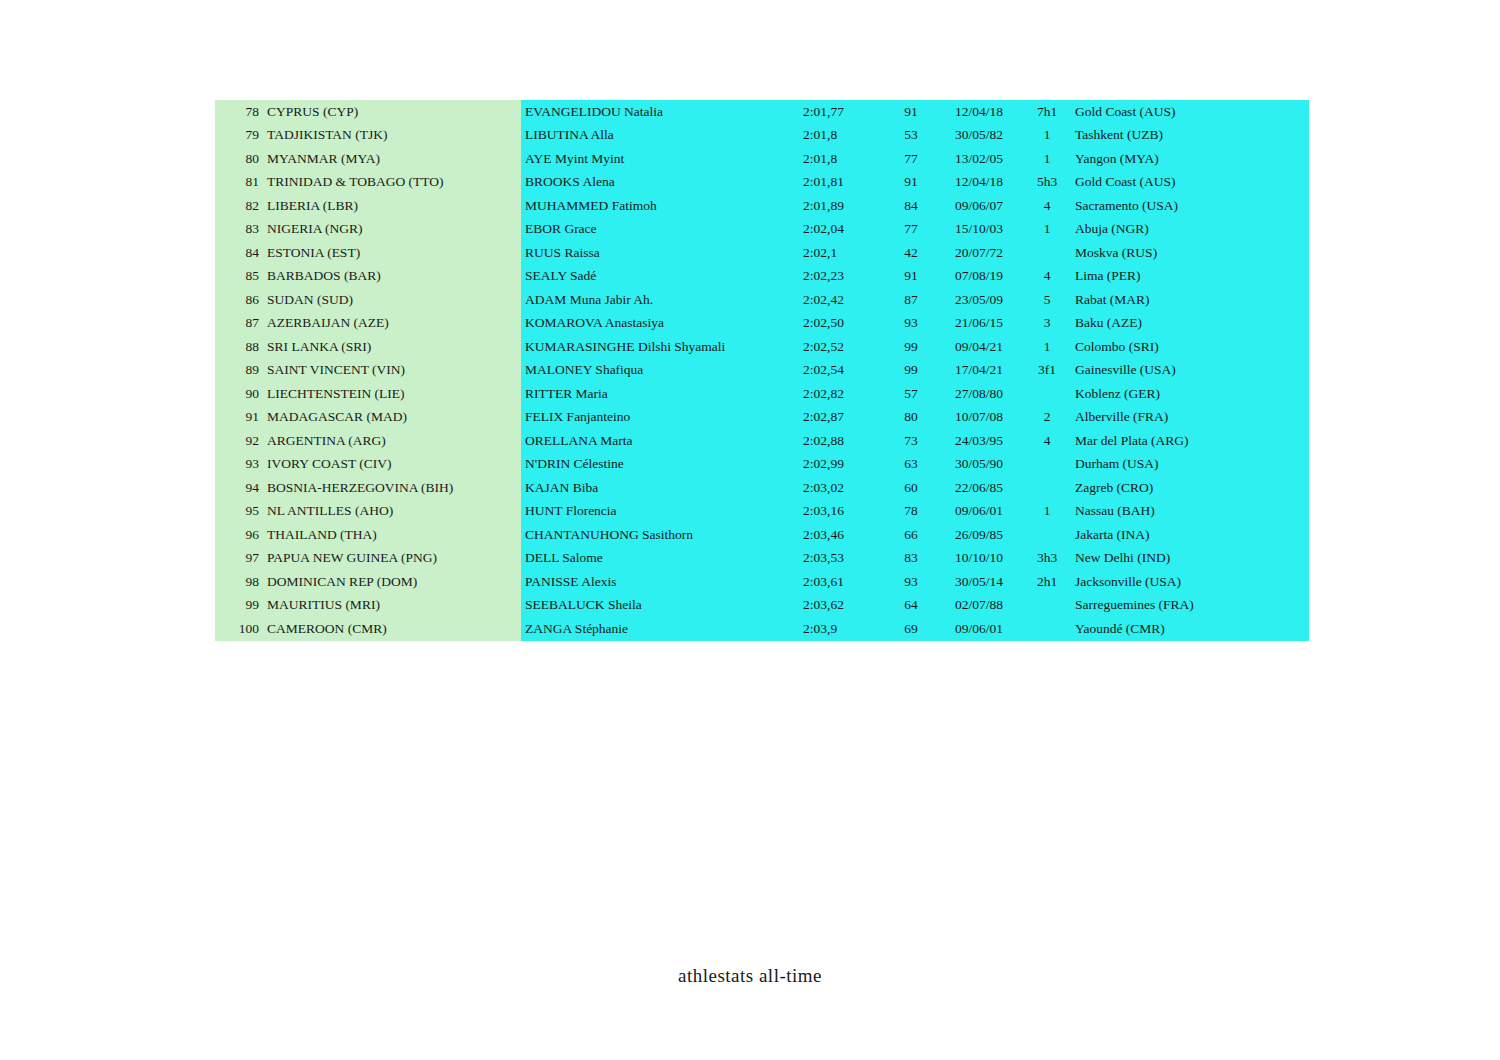| 78 | CYPRUS (CYP) | EVANGELIDOU Natalia | 2:01,77 | 91 | 12/04/18 | 7h1 | Gold Coast (AUS) |
| 79 | TADJIKISTAN (TJK) | LIBUTINA Alla | 2:01,8 | 53 | 30/05/82 | 1 | Tashkent (UZB) |
| 80 | MYANMAR (MYA) | AYE Myint Myint | 2:01,8 | 77 | 13/02/05 | 1 | Yangon (MYA) |
| 81 | TRINIDAD & TOBAGO (TTO) | BROOKS Alena | 2:01,81 | 91 | 12/04/18 | 5h3 | Gold Coast (AUS) |
| 82 | LIBERIA (LBR) | MUHAMMED Fatimoh | 2:01,89 | 84 | 09/06/07 | 4 | Sacramento (USA) |
| 83 | NIGERIA (NGR) | EBOR Grace | 2:02,04 | 77 | 15/10/03 | 1 | Abuja (NGR) |
| 84 | ESTONIA (EST) | RUUS Raissa | 2:02,1 | 42 | 20/07/72 | | Moskva (RUS) |
| 85 | BARBADOS (BAR) | SEALY Sadé | 2:02,23 | 91 | 07/08/19 | 4 | Lima (PER) |
| 86 | SUDAN (SUD) | ADAM Muna Jabir Ah. | 2:02,42 | 87 | 23/05/09 | 5 | Rabat (MAR) |
| 87 | AZERBAIJAN (AZE) | KOMAROVA Anastasiya | 2:02,50 | 93 | 21/06/15 | 3 | Baku (AZE) |
| 88 | SRI LANKA (SRI) | KUMARASINGHE Dilshi Shyamali | 2:02,52 | 99 | 09/04/21 | 1 | Colombo (SRI) |
| 89 | SAINT VINCENT (VIN) | MALONEY Shafiqua | 2:02,54 | 99 | 17/04/21 | 3f1 | Gainesville (USA) |
| 90 | LIECHTENSTEIN (LIE) | RITTER Maria | 2:02,82 | 57 | 27/08/80 | | Koblenz (GER) |
| 91 | MADAGASCAR (MAD) | FELIX Fanjanteino | 2:02,87 | 80 | 10/07/08 | 2 | Alberville (FRA) |
| 92 | ARGENTINA (ARG) | ORELLANA Marta | 2:02,88 | 73 | 24/03/95 | 4 | Mar del Plata (ARG) |
| 93 | IVORY COAST (CIV) | N'DRIN Célestine | 2:02,99 | 63 | 30/05/90 | | Durham (USA) |
| 94 | BOSNIA-HERZEGOVINA (BIH) | KAJAN Biba | 2:03,02 | 60 | 22/06/85 | | Zagreb (CRO) |
| 95 | NL ANTILLES (AHO) | HUNT Florencia | 2:03,16 | 78 | 09/06/01 | 1 | Nassau (BAH) |
| 96 | THAILAND (THA) | CHANTANUHONG Sasithorn | 2:03,46 | 66 | 26/09/85 | | Jakarta (INA) |
| 97 | PAPUA NEW GUINEA (PNG) | DELL Salome | 2:03,53 | 83 | 10/10/10 | 3h3 | New Delhi (IND) |
| 98 | DOMINICAN REP (DOM) | PANISSE Alexis | 2:03,61 | 93 | 30/05/14 | 2h1 | Jacksonville (USA) |
| 99 | MAURITIUS (MRI) | SEEBALUCK Sheila | 2:03,62 | 64 | 02/07/88 | | Sarreguemines (FRA) |
| 100 | CAMEROON (CMR) | ZANGA Stéphanie | 2:03,9 | 69 | 09/06/01 | | Yaoundé (CMR) |
athlestats all-time